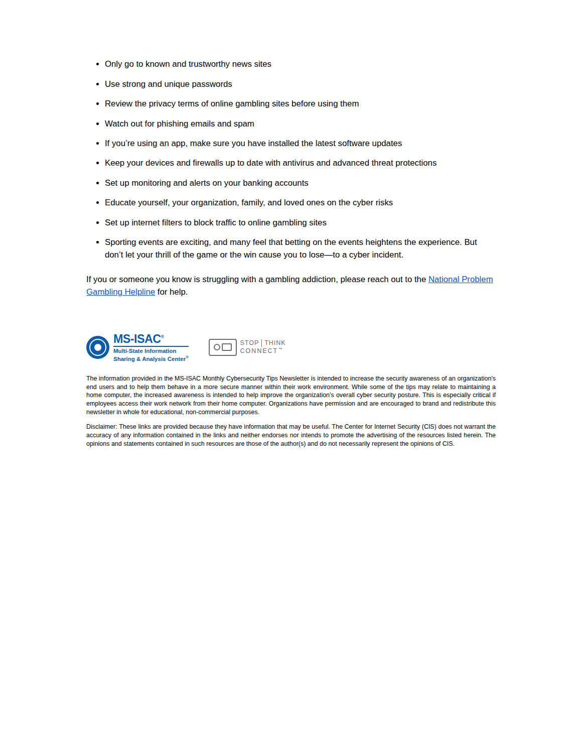Only go to known and trustworthy news sites
Use strong and unique passwords
Review the privacy terms of online gambling sites before using them
Watch out for phishing emails and spam
If you’re using an app, make sure you have installed the latest software updates
Keep your devices and firewalls up to date with antivirus and advanced threat protections
Set up monitoring and alerts on your banking accounts
Educate yourself, your organization, family, and loved ones on the cyber risks
Set up internet filters to block traffic to online gambling sites
Sporting events are exciting, and many feel that betting on the events heightens the experience. But don’t let your thrill of the game or the win cause you to lose—to a cyber incident.
If you or someone you know is struggling with a gambling addiction, please reach out to the National Problem Gambling Helpline for help.
MS-ISAC®
Multi-State Information
Sharing & Analysis Center®
STOP THINK
CONNECT™
The information provided in the MS-ISAC Monthly Cybersecurity Tips Newsletter is intended to increase the security awareness of an organization's end users and to help them behave in a more secure manner within their work environment. While some of the tips may relate to maintaining a home computer, the increased awareness is intended to help improve the organization's overall cyber security posture. This is especially critical if employees access their work network from their home computer. Organizations have permission and are encouraged to brand and redistribute this newsletter in whole for educational, non-commercial purposes.
Disclaimer: These links are provided because they have information that may be useful. The Center for Internet Security (CIS) does not warrant the accuracy of any information contained in the links and neither endorses nor intends to promote the advertising of the resources listed herein. The opinions and statements contained in such resources are those of the author(s) and do not necessarily represent the opinions of CIS.